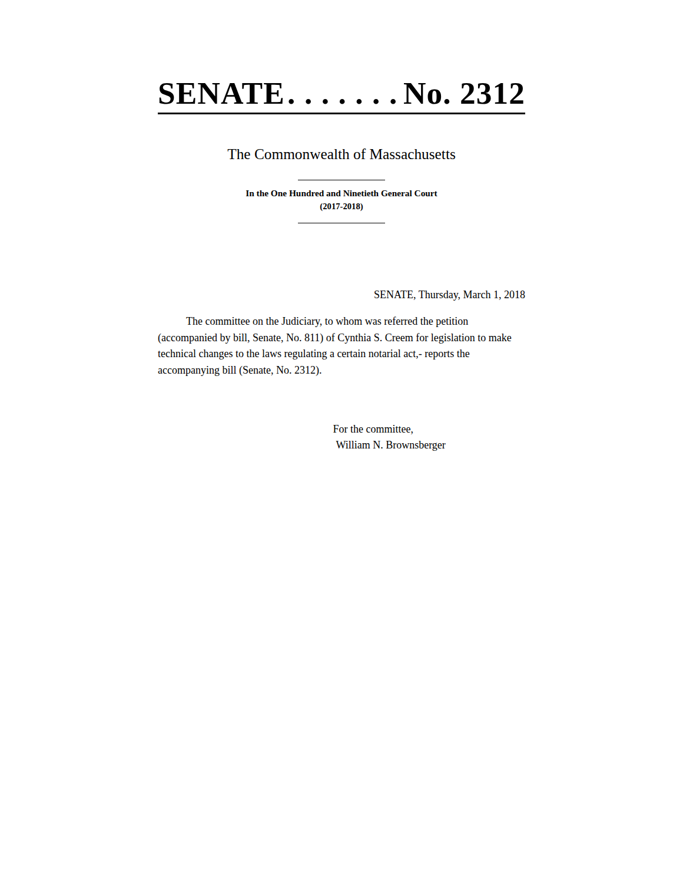SENATE . . . . . . . . . . . . . . . No. 2312
The Commonwealth of Massachusetts
In the One Hundred and Ninetieth General Court (2017-2018)
SENATE, Thursday, March 1, 2018
The committee on the Judiciary, to whom was referred the petition (accompanied by bill, Senate, No. 811) of Cynthia S. Creem for legislation to make technical changes to the laws regulating a certain notarial act,- reports the accompanying bill (Senate, No. 2312).
For the committee,
William N. Brownsberger